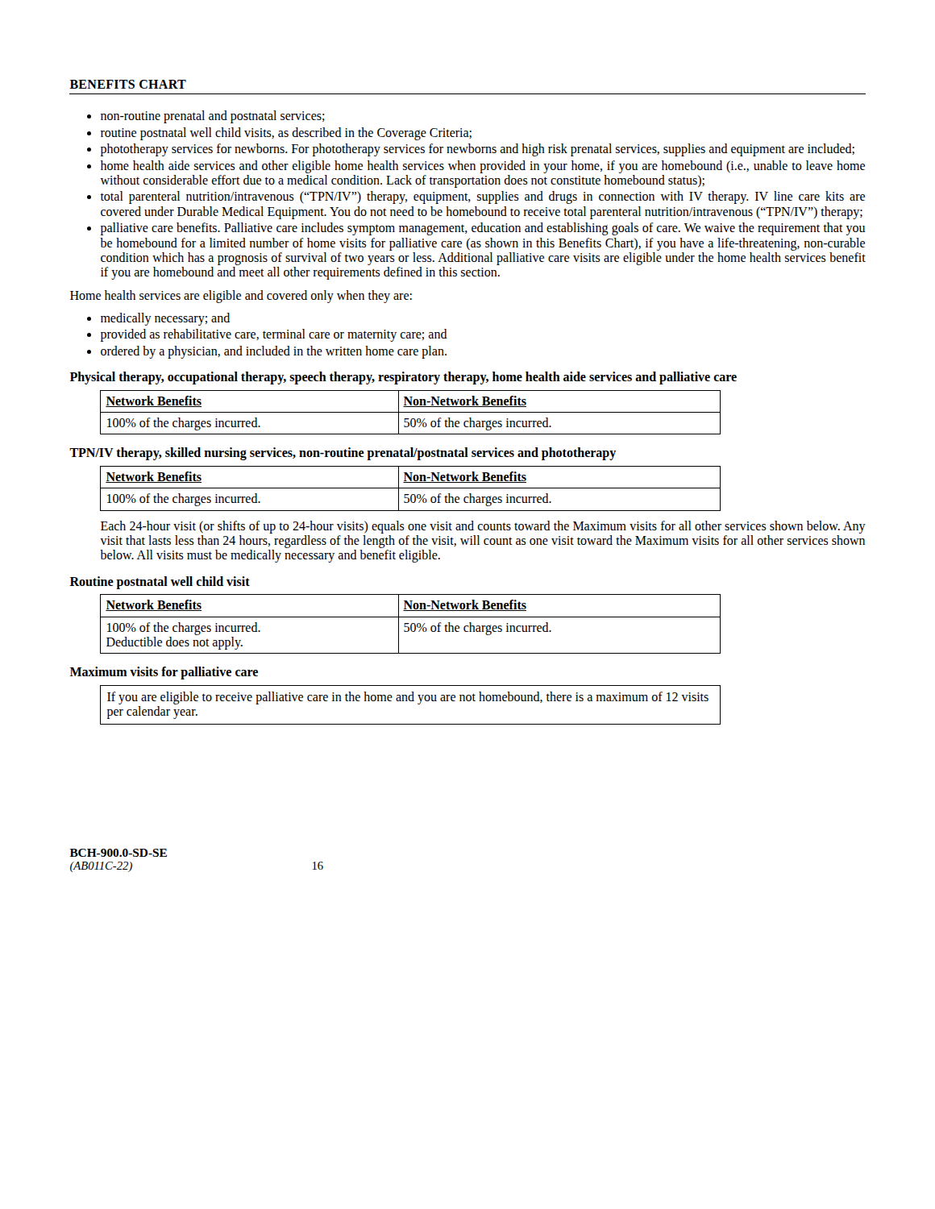BENEFITS CHART
non-routine prenatal and postnatal services;
routine postnatal well child visits, as described in the Coverage Criteria;
phototherapy services for newborns. For phototherapy services for newborns and high risk prenatal services, supplies and equipment are included;
home health aide services and other eligible home health services when provided in your home, if you are homebound (i.e., unable to leave home without considerable effort due to a medical condition. Lack of transportation does not constitute homebound status);
total parenteral nutrition/intravenous (“TPN/IV”) therapy, equipment, supplies and drugs in connection with IV therapy. IV line care kits are covered under Durable Medical Equipment. You do not need to be homebound to receive total parenteral nutrition/intravenous (“TPN/IV”) therapy;
palliative care benefits. Palliative care includes symptom management, education and establishing goals of care. We waive the requirement that you be homebound for a limited number of home visits for palliative care (as shown in this Benefits Chart), if you have a life-threatening, non-curable condition which has a prognosis of survival of two years or less. Additional palliative care visits are eligible under the home health services benefit if you are homebound and meet all other requirements defined in this section.
Home health services are eligible and covered only when they are:
medically necessary; and
provided as rehabilitative care, terminal care or maternity care; and
ordered by a physician, and included in the written home care plan.
Physical therapy, occupational therapy, speech therapy, respiratory therapy, home health aide services and palliative care
| Network Benefits | Non-Network Benefits |
| 100% of the charges incurred. | 50% of the charges incurred. |
TPN/IV therapy, skilled nursing services, non-routine prenatal/postnatal services and phototherapy
| Network Benefits | Non-Network Benefits |
| 100% of the charges incurred. | 50% of the charges incurred. |
Each 24-hour visit (or shifts of up to 24-hour visits) equals one visit and counts toward the Maximum visits for all other services shown below. Any visit that lasts less than 24 hours, regardless of the length of the visit, will count as one visit toward the Maximum visits for all other services shown below. All visits must be medically necessary and benefit eligible.
Routine postnatal well child visit
| Network Benefits | Non-Network Benefits |
| 100% of the charges incurred. Deductible does not apply. | 50% of the charges incurred. |
Maximum visits for palliative care
| If you are eligible to receive palliative care in the home and you are not homebound, there is a maximum of 12 visits per calendar year. |
BCH-900.0-SD-SE
(AB011C-22) 16